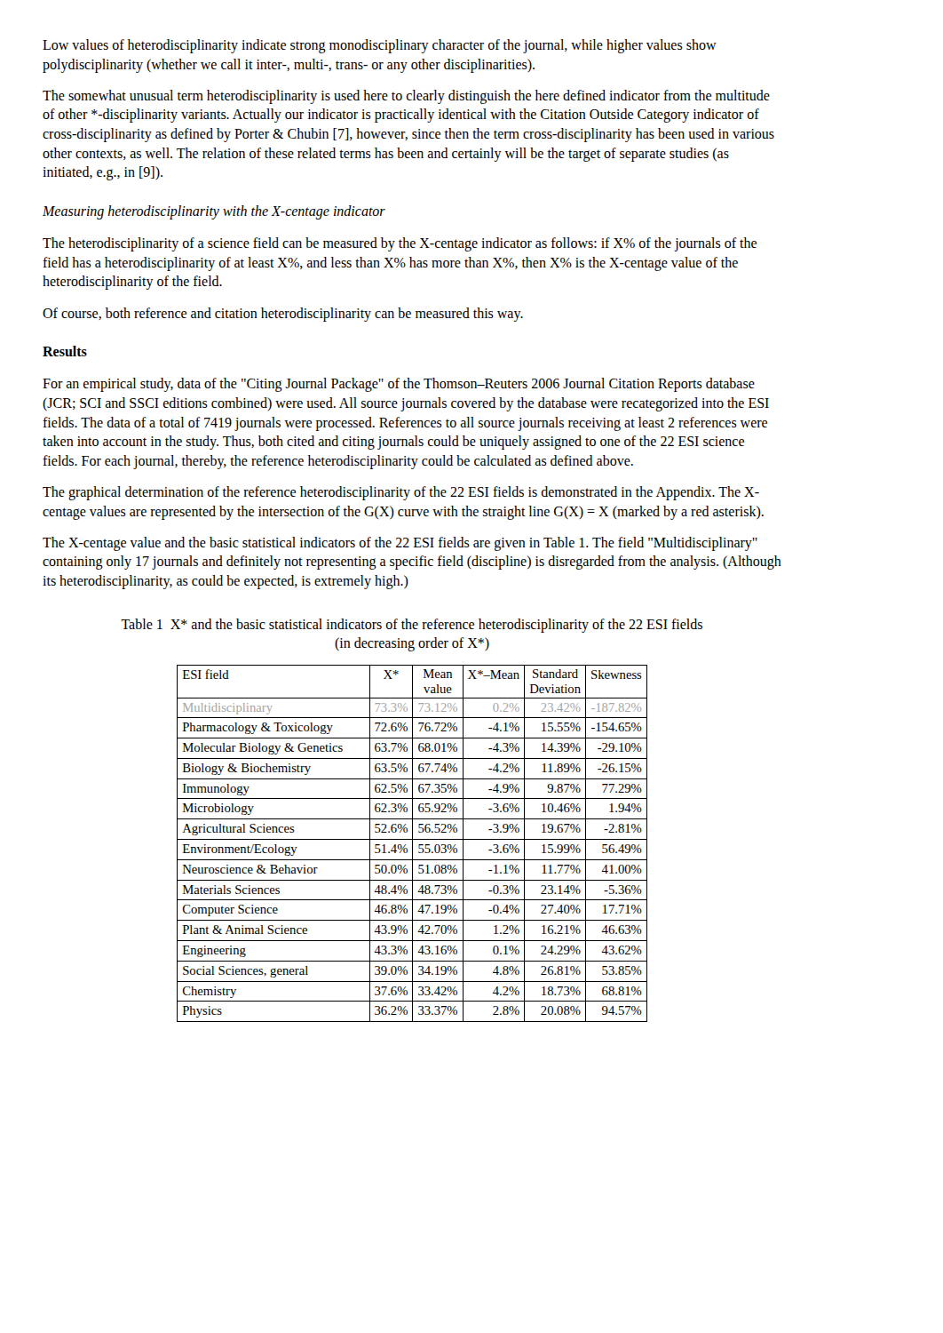Low values of heterodisciplinarity indicate strong monodisciplinary character of the journal, while higher values show polydisciplinarity (whether we call it inter-, multi-, trans- or any other disciplinarities).
The somewhat unusual term heterodisciplinarity is used here to clearly distinguish the here defined indicator from the multitude of other *-disciplinarity variants. Actually our indicator is practically identical with the Citation Outside Category indicator of cross-disciplinarity as defined by Porter & Chubin [7], however, since then the term cross-disciplinarity has been used in various other contexts, as well. The relation of these related terms has been and certainly will be the target of separate studies (as initiated, e.g., in [9]).
Measuring heterodisciplinarity with the X-centage indicator
The heterodisciplinarity of a science field can be measured by the X-centage indicator as follows: if X% of the journals of the field has a heterodisciplinarity of at least X%, and less than X% has more than X%, then X% is the X-centage value of the heterodisciplinarity of the field.
Of course, both reference and citation heterodisciplinarity can be measured this way.
Results
For an empirical study, data of the "Citing Journal Package" of the Thomson–Reuters 2006 Journal Citation Reports database (JCR; SCI and SSCI editions combined) were used. All source journals covered by the database were recategorized into the ESI fields. The data of a total of 7419 journals were processed. References to all source journals receiving at least 2 references were taken into account in the study. Thus, both cited and citing journals could be uniquely assigned to one of the 22 ESI science fields. For each journal, thereby, the reference heterodisciplinarity could be calculated as defined above.
The graphical determination of the reference heterodisciplinarity of the 22 ESI fields is demonstrated in the Appendix. The X-centage values are represented by the intersection of the G(X) curve with the straight line G(X) = X (marked by a red asterisk).
The X-centage value and the basic statistical indicators of the 22 ESI fields are given in Table 1. The field "Multidisciplinary" containing only 17 journals and definitely not representing a specific field (discipline) is disregarded from the analysis. (Although its heterodisciplinarity, as could be expected, is extremely high.)
Table 1 X* and the basic statistical indicators of the reference heterodisciplinarity of the 22 ESI fields (in decreasing order of X*)
| ESI field | X* | Mean value | X*–Mean | Standard Deviation | Skewness |
| --- | --- | --- | --- | --- | --- |
| Multidisciplinary | 73.3% | 73.12% | 0.2% | 23.42% | -187.82% |
| Pharmacology & Toxicology | 72.6% | 76.72% | -4.1% | 15.55% | -154.65% |
| Molecular Biology & Genetics | 63.7% | 68.01% | -4.3% | 14.39% | -29.10% |
| Biology & Biochemistry | 63.5% | 67.74% | -4.2% | 11.89% | -26.15% |
| Immunology | 62.5% | 67.35% | -4.9% | 9.87% | 77.29% |
| Microbiology | 62.3% | 65.92% | -3.6% | 10.46% | 1.94% |
| Agricultural Sciences | 52.6% | 56.52% | -3.9% | 19.67% | -2.81% |
| Environment/Ecology | 51.4% | 55.03% | -3.6% | 15.99% | 56.49% |
| Neuroscience & Behavior | 50.0% | 51.08% | -1.1% | 11.77% | 41.00% |
| Materials Sciences | 48.4% | 48.73% | -0.3% | 23.14% | -5.36% |
| Computer Science | 46.8% | 47.19% | -0.4% | 27.40% | 17.71% |
| Plant & Animal Science | 43.9% | 42.70% | 1.2% | 16.21% | 46.63% |
| Engineering | 43.3% | 43.16% | 0.1% | 24.29% | 43.62% |
| Social Sciences, general | 39.0% | 34.19% | 4.8% | 26.81% | 53.85% |
| Chemistry | 37.6% | 33.42% | 4.2% | 18.73% | 68.81% |
| Physics | 36.2% | 33.37% | 2.8% | 20.08% | 94.57% |